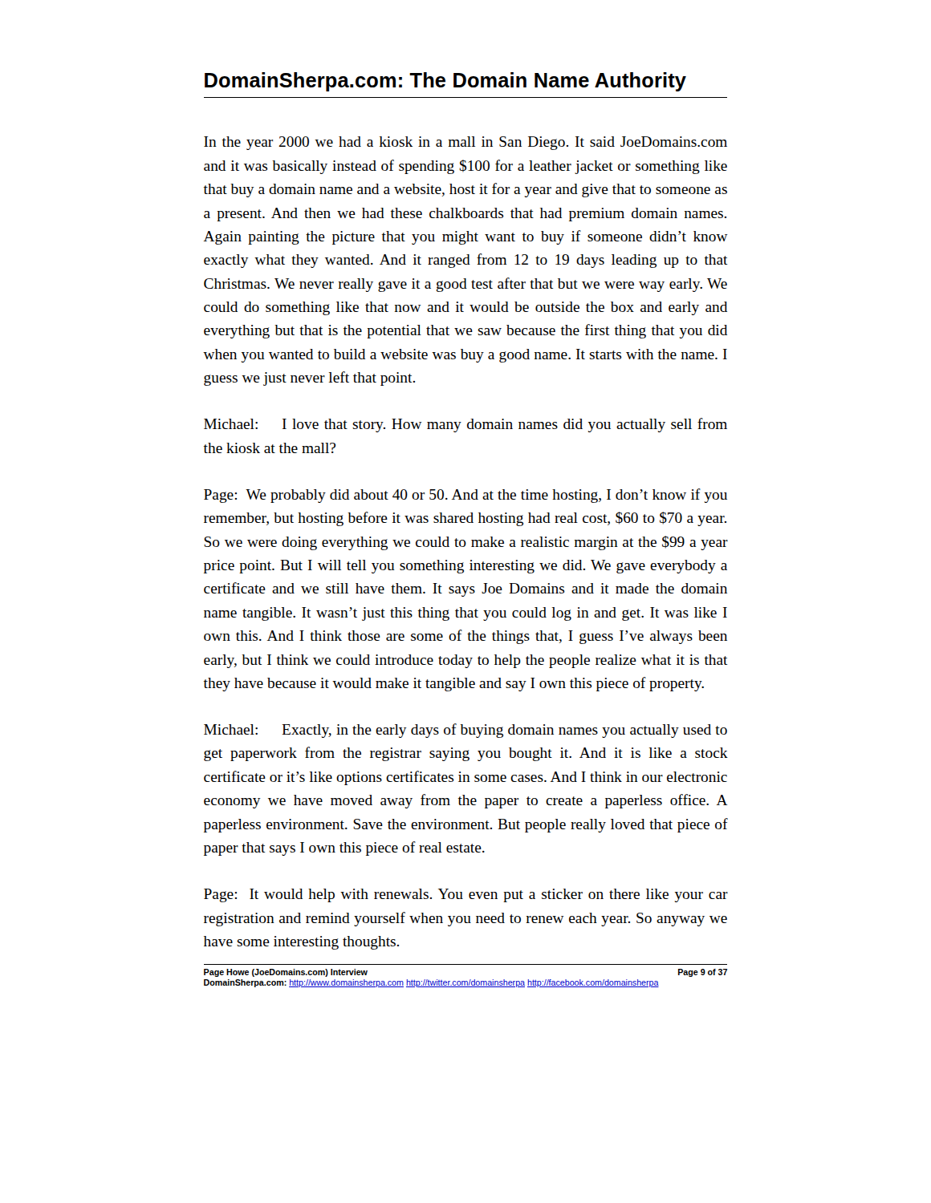DomainSherpa.com: The Domain Name Authority
In the year 2000 we had a kiosk in a mall in San Diego. It said JoeDomains.com and it was basically instead of spending $100 for a leather jacket or something like that buy a domain name and a website, host it for a year and give that to someone as a present. And then we had these chalkboards that had premium domain names. Again painting the picture that you might want to buy if someone didn’t know exactly what they wanted. And it ranged from 12 to 19 days leading up to that Christmas. We never really gave it a good test after that but we were way early. We could do something like that now and it would be outside the box and early and everything but that is the potential that we saw because the first thing that you did when you wanted to build a website was buy a good name. It starts with the name. I guess we just never left that point.
Michael: I love that story. How many domain names did you actually sell from the kiosk at the mall?
Page: We probably did about 40 or 50. And at the time hosting, I don’t know if you remember, but hosting before it was shared hosting had real cost, $60 to $70 a year. So we were doing everything we could to make a realistic margin at the $99 a year price point. But I will tell you something interesting we did. We gave everybody a certificate and we still have them. It says Joe Domains and it made the domain name tangible. It wasn’t just this thing that you could log in and get. It was like I own this. And I think those are some of the things that, I guess I’ve always been early, but I think we could introduce today to help the people realize what it is that they have because it would make it tangible and say I own this piece of property.
Michael: Exactly, in the early days of buying domain names you actually used to get paperwork from the registrar saying you bought it. And it is like a stock certificate or it’s like options certificates in some cases. And I think in our electronic economy we have moved away from the paper to create a paperless office. A paperless environment. Save the environment. But people really loved that piece of paper that says I own this piece of real estate.
Page: It would help with renewals. You even put a sticker on there like your car registration and remind yourself when you need to renew each year. So anyway we have some interesting thoughts.
Page Howe (JoeDomains.com) Interview Page 9 of 37
DomainSherpa.com: http://www.domainsherpa.com http://twitter.com/domainsherpa http://facebook.com/domainsherpa